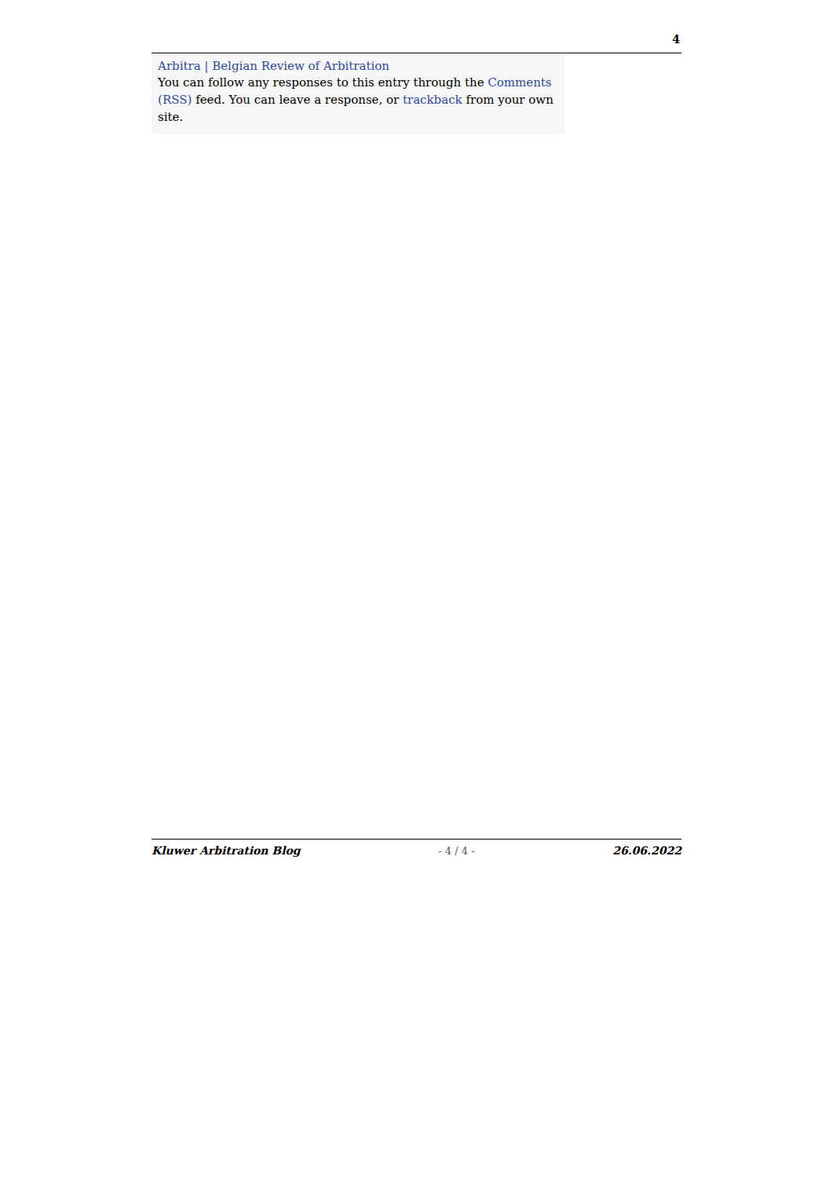4
Arbitra | Belgian Review of Arbitration
You can follow any responses to this entry through the Comments (RSS) feed. You can leave a response, or trackback from your own site.
Kluwer Arbitration Blog - 4 / 4 - 26.06.2022